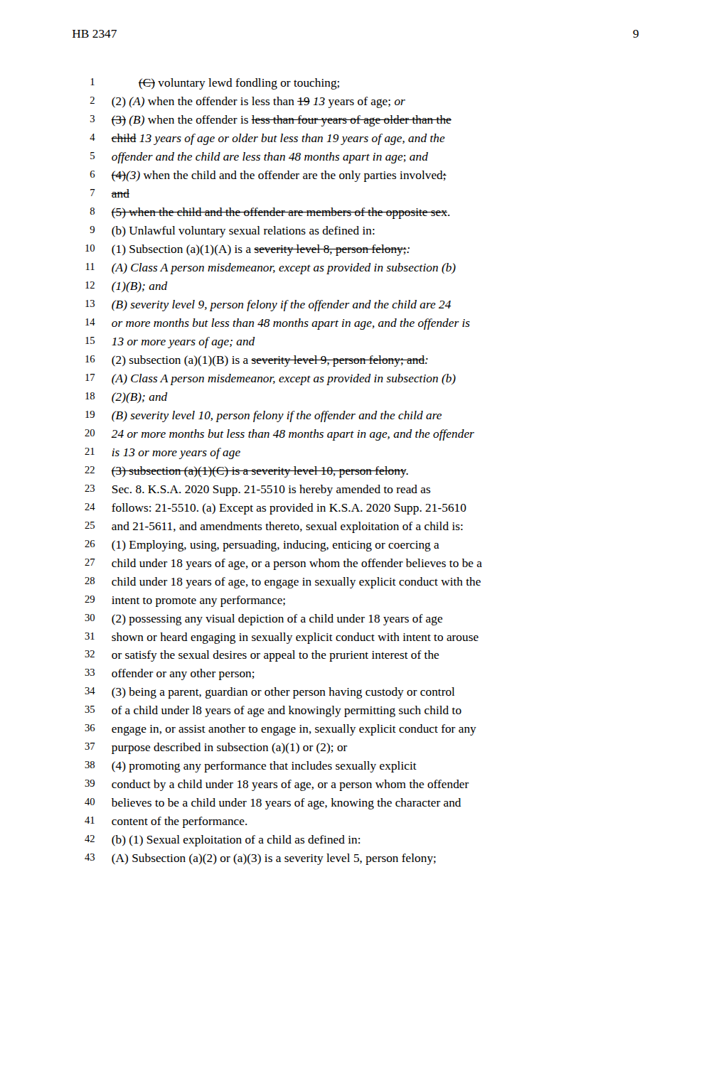HB 2347 9
(C) voluntary lewd fondling or touching;
(2) (A) when the offender is less than 19 13 years of age; or
(3) (B) when the offender is less than four years of age older than the
child 13 years of age or older but less than 19 years of age, and the
offender and the child are less than 48 months apart in age; and
(4)(3) when the child and the offender are the only parties involved;
and
(5) when the child and the offender are members of the opposite sex.
(b) Unlawful voluntary sexual relations as defined in:
(1) Subsection (a)(1)(A) is a severity level 8, person felony;:
(A) Class A person misdemeanor, except as provided in subsection (b)
(1)(B); and
(B) severity level 9, person felony if the offender and the child are 24
or more months but less than 48 months apart in age, and the offender is
13 or more years of age; and
(2) subsection (a)(1)(B) is a severity level 9, person felony; and:
(A) Class A person misdemeanor, except as provided in subsection (b)
(2)(B); and
(B) severity level 10, person felony if the offender and the child are
24 or more months but less than 48 months apart in age, and the offender
is 13 or more years of age
(3) subsection (a)(1)(C) is a severity level 10, person felony.
Sec. 8. K.S.A. 2020 Supp. 21-5510 is hereby amended to read as
follows: 21-5510. (a) Except as provided in K.S.A. 2020 Supp. 21-5610
and 21-5611, and amendments thereto, sexual exploitation of a child is:
(1) Employing, using, persuading, inducing, enticing or coercing a
child under 18 years of age, or a person whom the offender believes to be a
child under 18 years of age, to engage in sexually explicit conduct with the
intent to promote any performance;
(2) possessing any visual depiction of a child under 18 years of age
shown or heard engaging in sexually explicit conduct with intent to arouse
or satisfy the sexual desires or appeal to the prurient interest of the
offender or any other person;
(3) being a parent, guardian or other person having custody or control
of a child under l8 years of age and knowingly permitting such child to
engage in, or assist another to engage in, sexually explicit conduct for any
purpose described in subsection (a)(1) or (2); or
(4) promoting any performance that includes sexually explicit
conduct by a child under 18 years of age, or a person whom the offender
believes to be a child under 18 years of age, knowing the character and
content of the performance.
(b) (1) Sexual exploitation of a child as defined in:
(A) Subsection (a)(2) or (a)(3) is a severity level 5, person felony;